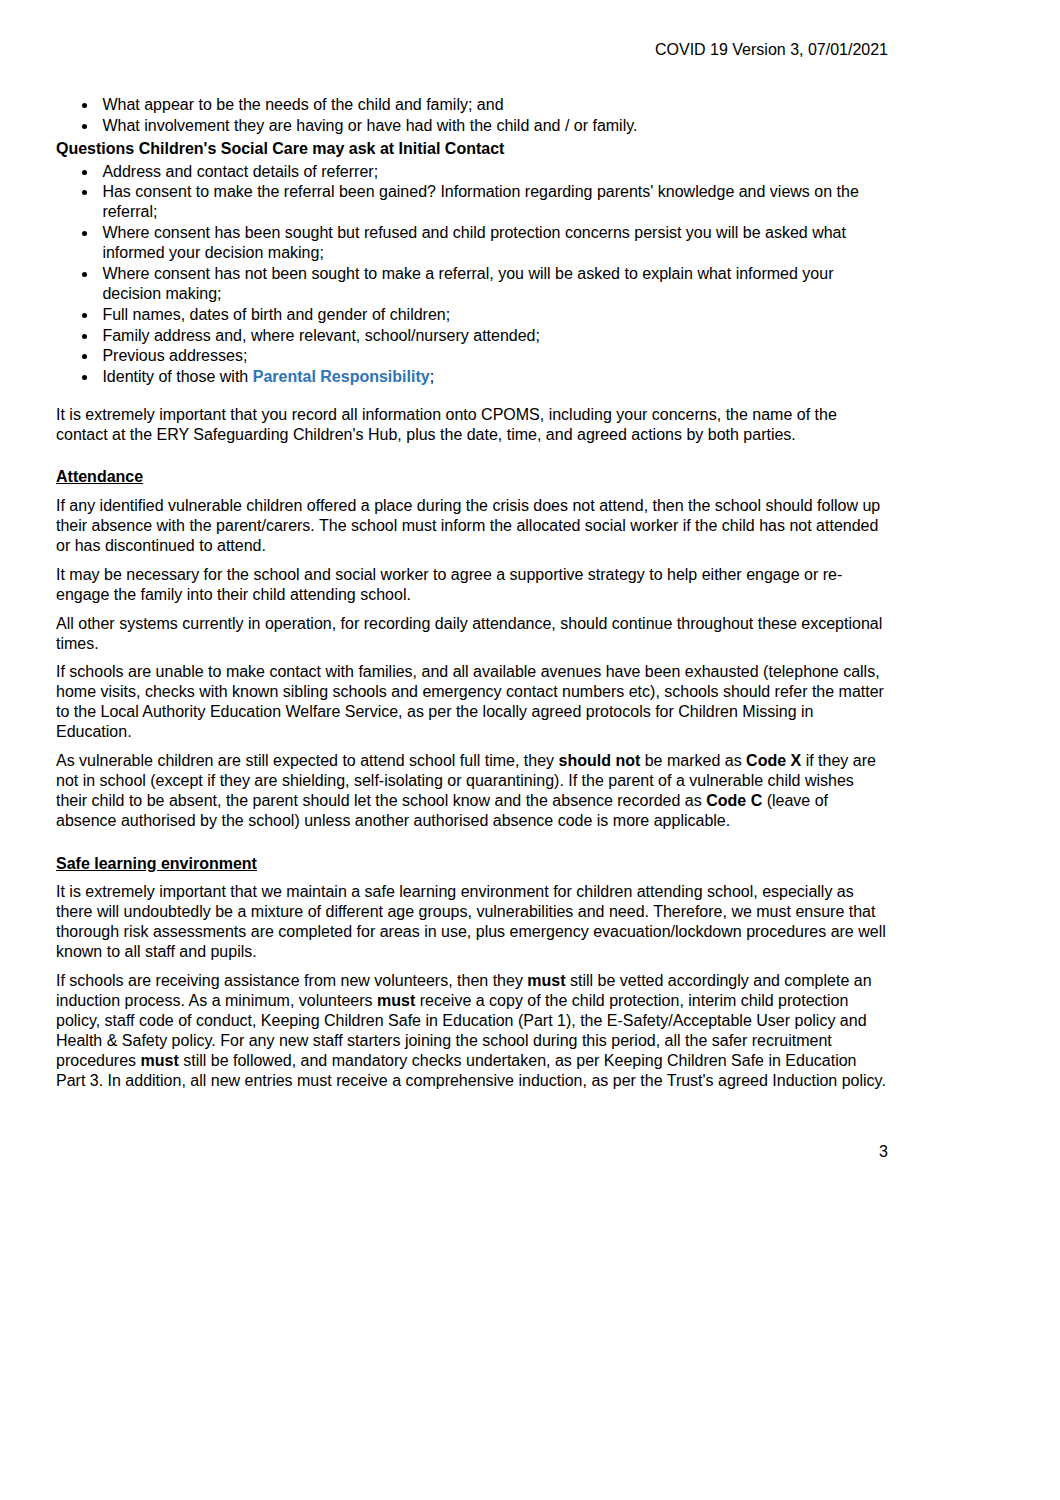COVID 19 Version 3, 07/01/2021
What appear to be the needs of the child and family; and
What involvement they are having or have had with the child and / or family.
Questions Children's Social Care may ask at Initial Contact
Address and contact details of referrer;
Has consent to make the referral been gained? Information regarding parents' knowledge and views on the referral;
Where consent has been sought but refused and child protection concerns persist you will be asked what informed your decision making;
Where consent has not been sought to make a referral, you will be asked to explain what informed your decision making;
Full names, dates of birth and gender of children;
Family address and, where relevant, school/nursery attended;
Previous addresses;
Identity of those with Parental Responsibility;
It is extremely important that you record all information onto CPOMS, including your concerns, the name of the contact at the ERY Safeguarding Children's Hub, plus the date, time, and agreed actions by both parties.
Attendance
If any identified vulnerable children offered a place during the crisis does not attend, then the school should follow up their absence with the parent/carers. The school must inform the allocated social worker if the child has not attended or has discontinued to attend.
It may be necessary for the school and social worker to agree a supportive strategy to help either engage or re-engage the family into their child attending school.
All other systems currently in operation, for recording daily attendance, should continue throughout these exceptional times.
If schools are unable to make contact with families, and all available avenues have been exhausted (telephone calls, home visits, checks with known sibling schools and emergency contact numbers etc), schools should refer the matter to the Local Authority Education Welfare Service, as per the locally agreed protocols for Children Missing in Education.
As vulnerable children are still expected to attend school full time, they should not be marked as Code X if they are not in school (except if they are shielding, self-isolating or quarantining). If the parent of a vulnerable child wishes their child to be absent, the parent should let the school know and the absence recorded as Code C (leave of absence authorised by the school) unless another authorised absence code is more applicable.
Safe learning environment
It is extremely important that we maintain a safe learning environment for children attending school, especially as there will undoubtedly be a mixture of different age groups, vulnerabilities and need. Therefore, we must ensure that thorough risk assessments are completed for areas in use, plus emergency evacuation/lockdown procedures are well known to all staff and pupils.
If schools are receiving assistance from new volunteers, then they must still be vetted accordingly and complete an induction process. As a minimum, volunteers must receive a copy of the child protection, interim child protection policy, staff code of conduct, Keeping Children Safe in Education (Part 1), the E-Safety/Acceptable User policy and Health & Safety policy. For any new staff starters joining the school during this period, all the safer recruitment procedures must still be followed, and mandatory checks undertaken, as per Keeping Children Safe in Education Part 3. In addition, all new entries must receive a comprehensive induction, as per the Trust's agreed Induction policy.
3